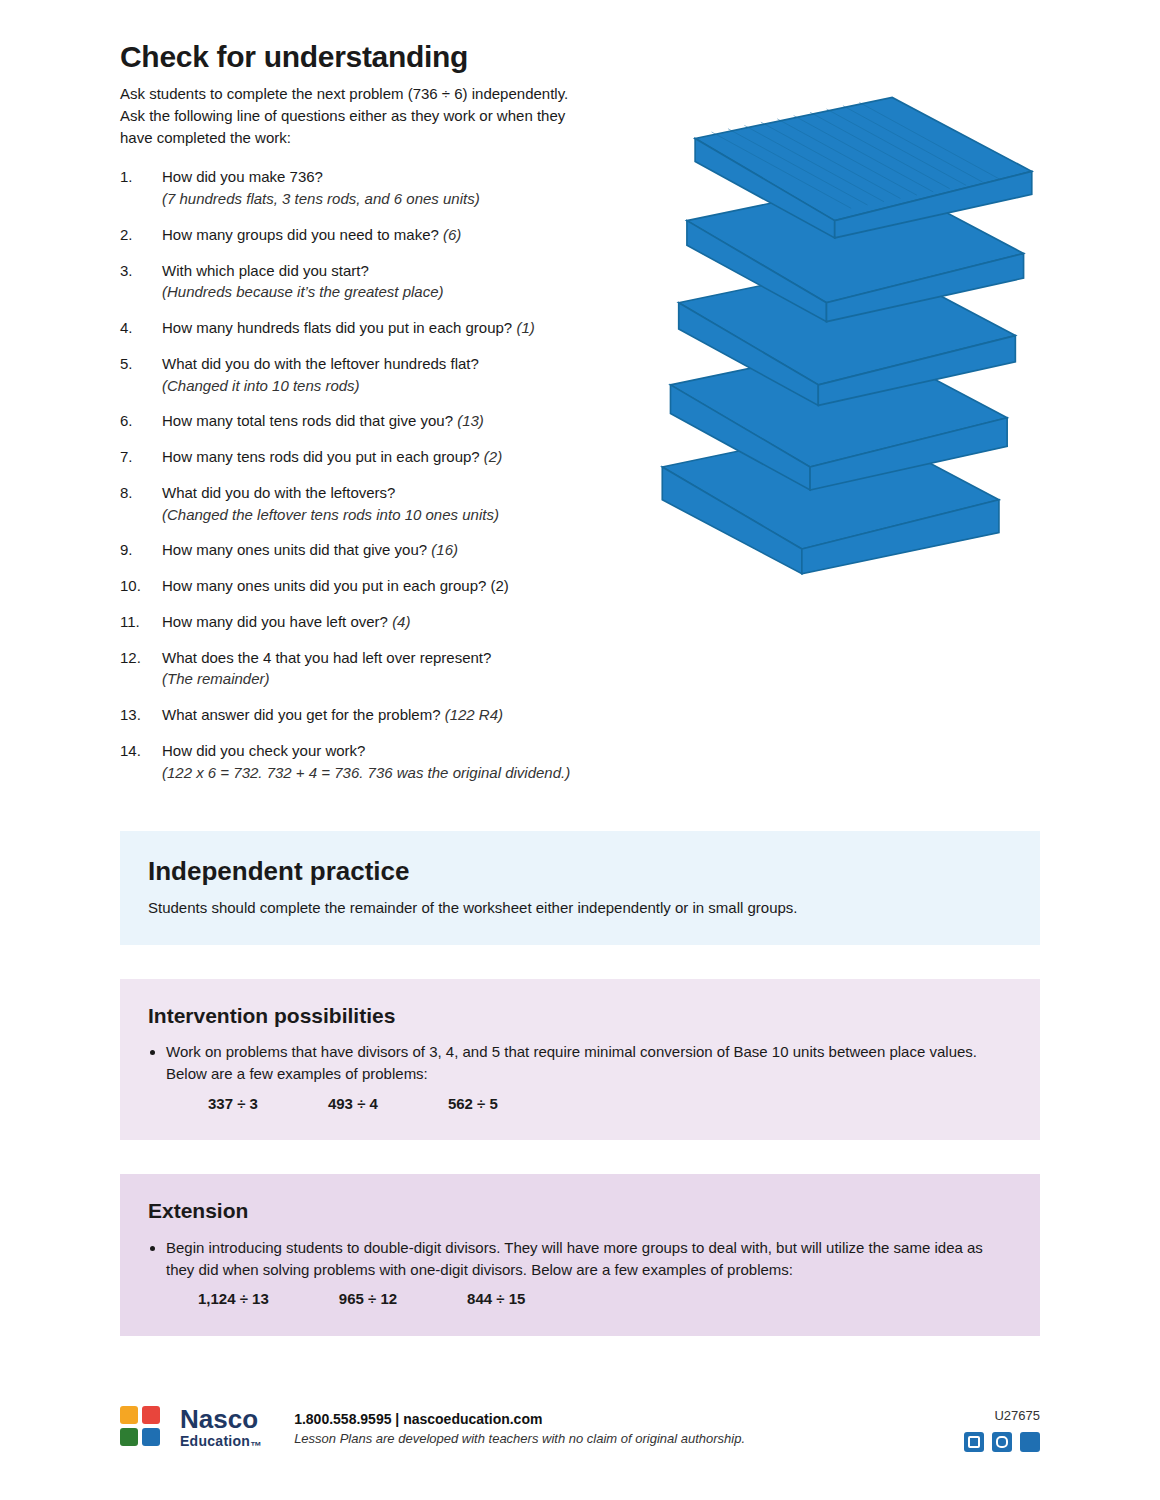Check for understanding
Ask students to complete the next problem (736 ÷ 6) independently. Ask the following line of questions either as they work or when they have completed the work:
How did you make 736? (7 hundreds flats, 3 tens rods, and 6 ones units)
How many groups did you need to make? (6)
With which place did you start? (Hundreds because it’s the greatest place)
How many hundreds flats did you put in each group? (1)
What did you do with the leftover hundreds flat? (Changed it into 10 tens rods)
How many total tens rods did that give you? (13)
How many tens rods did you put in each group? (2)
What did you do with the leftovers? (Changed the leftover tens rods into 10 ones units)
How many ones units did that give you? (16)
How many ones units did you put in each group? (2)
How many did you have left over? (4)
What does the 4 that you had left over represent? (The remainder)
What answer did you get for the problem? (122 R4)
How did you check your work? (122 x 6 = 732. 732 + 4 = 736. 736 was the original dividend.)
Independent practice
Students should complete the remainder of the worksheet either independently or in small groups.
Intervention possibilities
Work on problems that have divisors of 3, 4, and 5 that require minimal conversion of Base 10 units between place values. Below are a few examples of problems:
337 ÷ 3 493 ÷ 4 562 ÷ 5
Extension
Begin introducing students to double-digit divisors. They will have more groups to deal with, but will utilize the same idea as they did when solving problems with one-digit divisors. Below are a few examples of problems:
1,124 ÷ 13 965 ÷ 12 844 ÷ 15
Nasco Education™
1.800.558.9595 | nascoeducation.com
Lesson Plans are developed with teachers with no claim of original authorship.
U27675